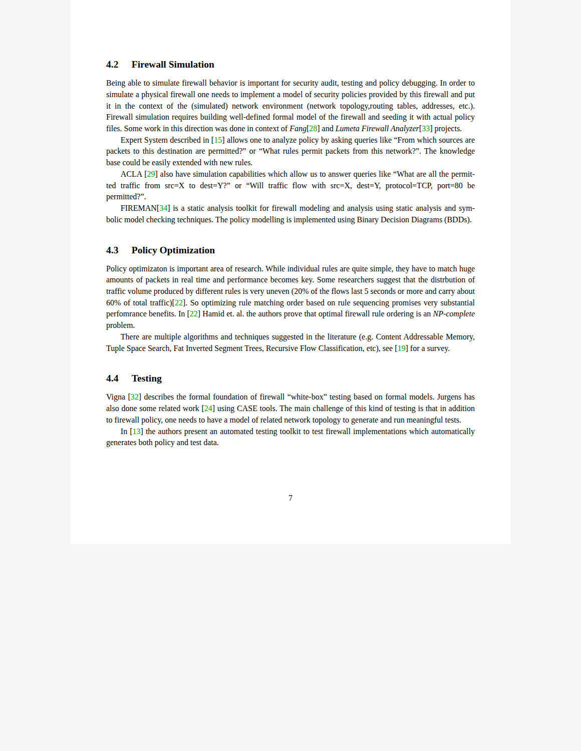4.2 Firewall Simulation
Being able to simulate firewall behavior is important for security audit, testing and policy debugging. In order to simulate a physical firewall one needs to implement a model of security policies provided by this firewall and put it in the context of the (simulated) network environment (network topology,routing tables, addresses, etc.). Firewall simulation requires building well-defined formal model of the firewall and seeding it with actual policy files. Some work in this direction was done in context of Fang[28] and Lumeta Firewall Analyzer[33] projects.
Expert System described in [15] allows one to analyze policy by asking queries like “From which sources are packets to this destination are permitted?” or “What rules permit packets from this network?”. The knowledge base could be easily extended with new rules.
ACLA [29] also have simulation capabilities which allow us to answer queries like “What are all the permitted traffic from src=X to dest=Y?” or “Will traffic flow with src=X, dest=Y, protocol=TCP, port=80 be permitted?”.
FIREMAN[34] is a static analysis toolkit for firewall modeling and analysis using static analysis and symbolic model checking techniques. The policy modelling is implemented using Binary Decision Diagrams (BDDs).
4.3 Policy Optimization
Policy optimizaton is important area of research. While individual rules are quite simple, they have to match huge amounts of packets in real time and performance becomes key. Some researchers suggest that the distrbution of traffic volume produced by different rules is very uneven (20% of the flows last 5 seconds or more and carry about 60% of total traffic)[22]. So optimizing rule matching order based on rule sequencing promises very substantial perfomrance benefits. In [22] Hamid et. al. the authors prove that optimal firewall rule ordering is an NP-complete problem.
There are multiple algorithms and techniques suggested in the literature (e.g. Content Addressable Memory, Tuple Space Search, Fat Inverted Segment Trees, Recursive Flow Classification, etc), see [19] for a survey.
4.4 Testing
Vigna [32] describes the formal foundation of firewall “white-box” testing based on formal models. Jurgens has also done some related work [24] using CASE tools. The main challenge of this kind of testing is that in addition to firewall policy, one needs to have a model of related network topology to generate and run meaningful tests.
In [13] the authors present an automated testing toolkit to test firewall implementations which automatically generates both policy and test data.
7